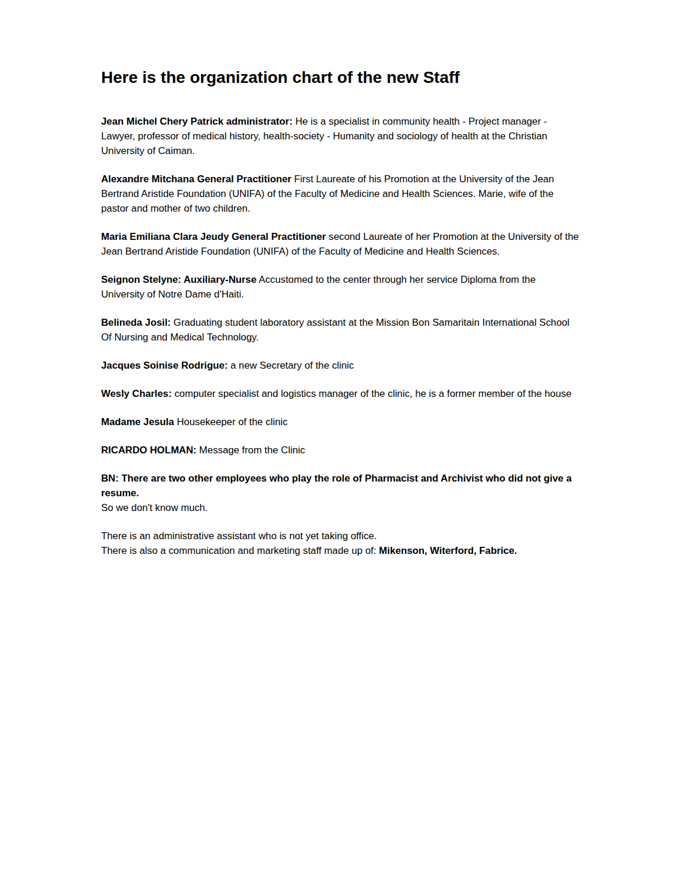Here is the organization chart of the new Staff
Jean Michel Chery Patrick administrator: He is a specialist in community health - Project manager - Lawyer, professor of medical history, health-society - Humanity and sociology of health at the Christian University of Caiman.
Alexandre Mitchana General Practitioner First Laureate of his Promotion at the University of the Jean Bertrand Aristide Foundation (UNIFA) of the Faculty of Medicine and Health Sciences. Marie, wife of the pastor and mother of two children.
Maria Emiliana Clara Jeudy General Practitioner second Laureate of her Promotion at the University of the Jean Bertrand Aristide Foundation (UNIFA) of the Faculty of Medicine and Health Sciences.
Seignon Stelyne: Auxiliary-Nurse Accustomed to the center through her service Diploma from the University of Notre Dame d'Haiti.
Belineda Josil: Graduating student laboratory assistant at the Mission Bon Samaritain International School Of Nursing and Medical Technology.
Jacques Soinise Rodrigue: a new Secretary of the clinic
Wesly Charles: computer specialist and logistics manager of the clinic, he is a former member of the house
Madame Jesula Housekeeper of the clinic
RICARDO HOLMAN: Message from the Clinic
BN: There are two other employees who play the role of Pharmacist and Archivist who did not give a resume.
So we don't know much.
There is an administrative assistant who is not yet taking office.
There is also a communication and marketing staff made up of: Mikenson, Witerford, Fabrice.